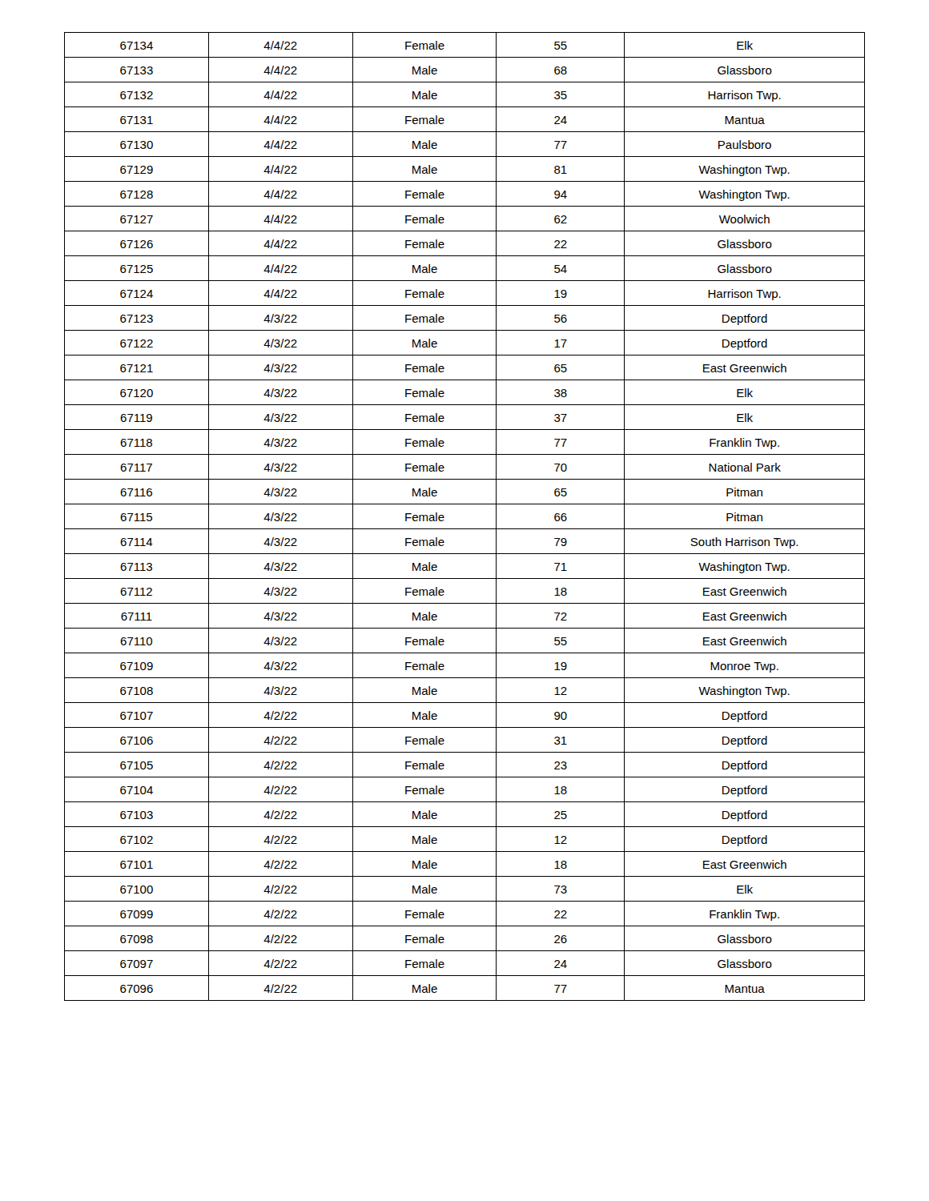| 67134 | 4/4/22 | Female | 55 | Elk |
| 67133 | 4/4/22 | Male | 68 | Glassboro |
| 67132 | 4/4/22 | Male | 35 | Harrison Twp. |
| 67131 | 4/4/22 | Female | 24 | Mantua |
| 67130 | 4/4/22 | Male | 77 | Paulsboro |
| 67129 | 4/4/22 | Male | 81 | Washington Twp. |
| 67128 | 4/4/22 | Female | 94 | Washington Twp. |
| 67127 | 4/4/22 | Female | 62 | Woolwich |
| 67126 | 4/4/22 | Female | 22 | Glassboro |
| 67125 | 4/4/22 | Male | 54 | Glassboro |
| 67124 | 4/4/22 | Female | 19 | Harrison Twp. |
| 67123 | 4/3/22 | Female | 56 | Deptford |
| 67122 | 4/3/22 | Male | 17 | Deptford |
| 67121 | 4/3/22 | Female | 65 | East Greenwich |
| 67120 | 4/3/22 | Female | 38 | Elk |
| 67119 | 4/3/22 | Female | 37 | Elk |
| 67118 | 4/3/22 | Female | 77 | Franklin Twp. |
| 67117 | 4/3/22 | Female | 70 | National Park |
| 67116 | 4/3/22 | Male | 65 | Pitman |
| 67115 | 4/3/22 | Female | 66 | Pitman |
| 67114 | 4/3/22 | Female | 79 | South Harrison Twp. |
| 67113 | 4/3/22 | Male | 71 | Washington Twp. |
| 67112 | 4/3/22 | Female | 18 | East Greenwich |
| 67111 | 4/3/22 | Male | 72 | East Greenwich |
| 67110 | 4/3/22 | Female | 55 | East Greenwich |
| 67109 | 4/3/22 | Female | 19 | Monroe Twp. |
| 67108 | 4/3/22 | Male | 12 | Washington Twp. |
| 67107 | 4/2/22 | Male | 90 | Deptford |
| 67106 | 4/2/22 | Female | 31 | Deptford |
| 67105 | 4/2/22 | Female | 23 | Deptford |
| 67104 | 4/2/22 | Female | 18 | Deptford |
| 67103 | 4/2/22 | Male | 25 | Deptford |
| 67102 | 4/2/22 | Male | 12 | Deptford |
| 67101 | 4/2/22 | Male | 18 | East Greenwich |
| 67100 | 4/2/22 | Male | 73 | Elk |
| 67099 | 4/2/22 | Female | 22 | Franklin Twp. |
| 67098 | 4/2/22 | Female | 26 | Glassboro |
| 67097 | 4/2/22 | Female | 24 | Glassboro |
| 67096 | 4/2/22 | Male | 77 | Mantua |